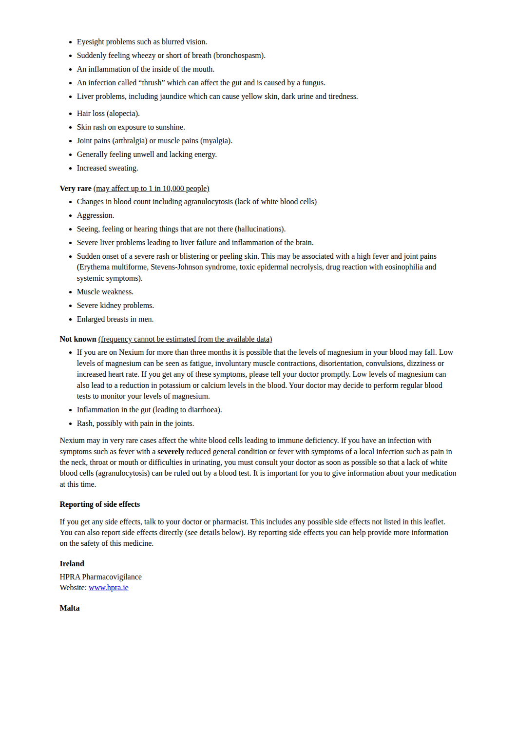Eyesight problems such as blurred vision.
Suddenly feeling wheezy or short of breath (bronchospasm).
An inflammation of the inside of the mouth.
An infection called “thrush” which can affect the gut and is caused by a fungus.
Liver problems, including jaundice which can cause yellow skin, dark urine and tiredness.
Hair loss (alopecia).
Skin rash on exposure to sunshine.
Joint pains (arthralgia) or muscle pains (myalgia).
Generally feeling unwell and lacking energy.
Increased sweating.
Very rare (may affect up to 1 in 10,000 people)
Changes in blood count including agranulocytosis (lack of white blood cells)
Aggression.
Seeing, feeling or hearing things that are not there (hallucinations).
Severe liver problems leading to liver failure and inflammation of the brain.
Sudden onset of a severe rash or blistering or peeling skin. This may be associated with a high fever and joint pains (Erythema multiforme, Stevens-Johnson syndrome, toxic epidermal necrolysis, drug reaction with eosinophilia and systemic symptoms).
Muscle weakness.
Severe kidney problems.
Enlarged breasts in men.
Not known (frequency cannot be estimated from the available data)
If you are on Nexium for more than three months it is possible that the levels of magnesium in your blood may fall. Low levels of magnesium can be seen as fatigue, involuntary muscle contractions, disorientation, convulsions, dizziness or increased heart rate. If you get any of these symptoms, please tell your doctor promptly. Low levels of magnesium can also lead to a reduction in potassium or calcium levels in the blood. Your doctor may decide to perform regular blood tests to monitor your levels of magnesium.
Inflammation in the gut (leading to diarrhoea).
Rash, possibly with pain in the joints.
Nexium may in very rare cases affect the white blood cells leading to immune deficiency. If you have an infection with symptoms such as fever with a severely reduced general condition or fever with symptoms of a local infection such as pain in the neck, throat or mouth or difficulties in urinating, you must consult your doctor as soon as possible so that a lack of white blood cells (agranulocytosis) can be ruled out by a blood test. It is important for you to give information about your medication at this time.
Reporting of side effects
If you get any side effects, talk to your doctor or pharmacist. This includes any possible side effects not listed in this leaflet. You can also report side effects directly (see details below). By reporting side effects you can help provide more information on the safety of this medicine.
Ireland
HPRA Pharmacovigilance
Website: www.hpra.ie
Malta